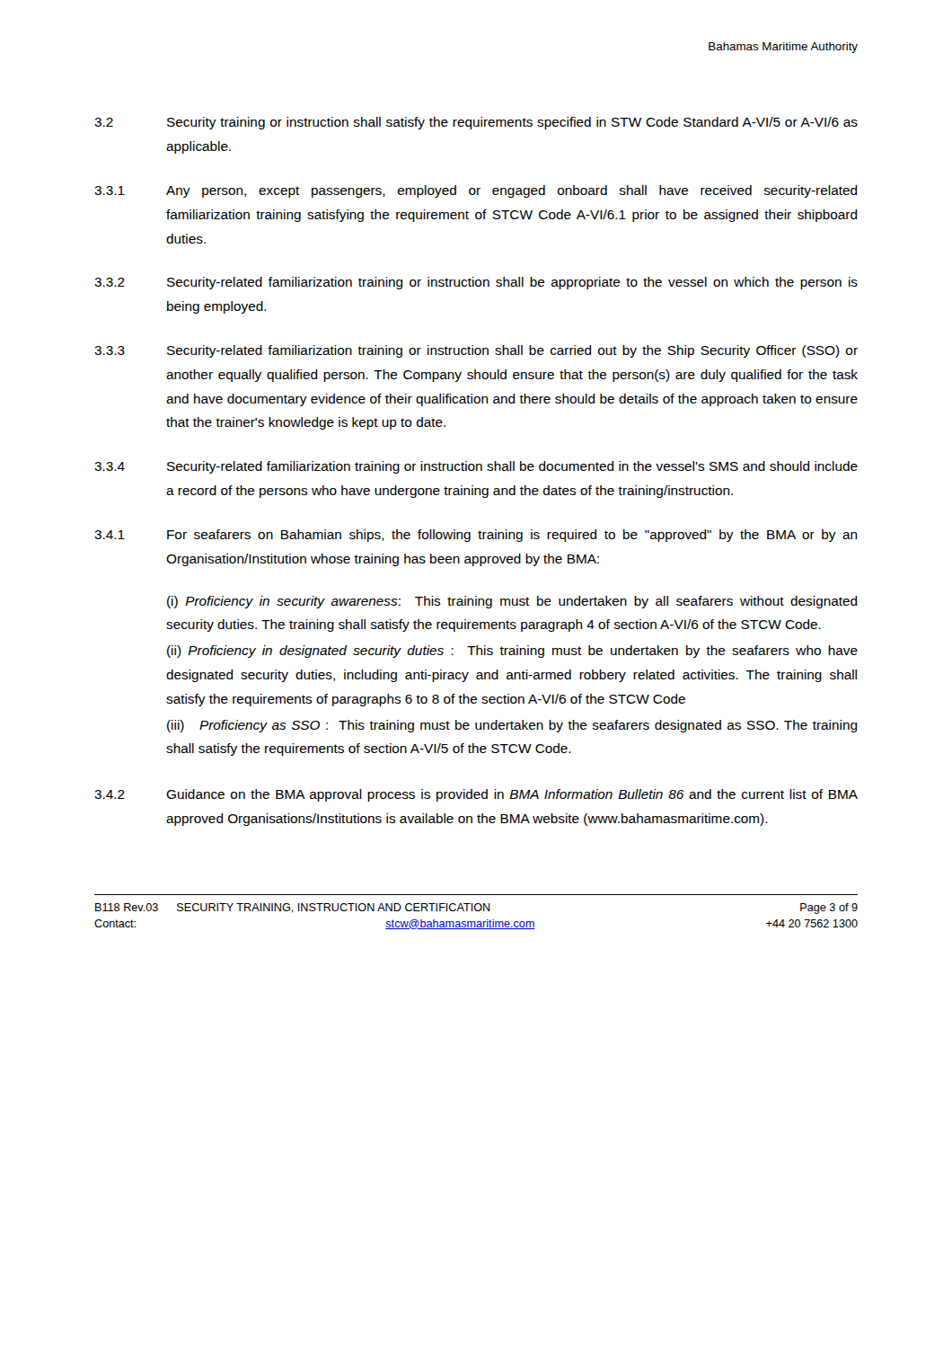Bahamas Maritime Authority
3.2
Security training or instruction shall satisfy the requirements specified in STW Code Standard A-VI/5 or A-VI/6 as applicable.
3.3.1
Any person, except passengers, employed or engaged onboard shall have received security-related familiarization training satisfying the requirement of STCW Code A-VI/6.1 prior to be assigned their shipboard duties.
3.3.2
Security-related familiarization training or instruction shall be appropriate to the vessel on which the person is being employed.
3.3.3
Security-related familiarization training or instruction shall be carried out by the Ship Security Officer (SSO) or another equally qualified person. The Company should ensure that the person(s) are duly qualified for the task and have documentary evidence of their qualification and there should be details of the approach taken to ensure that the trainer's knowledge is kept up to date.
3.3.4
Security-related familiarization training or instruction shall be documented in the vessel's SMS and should include a record of the persons who have undergone training and the dates of the training/instruction.
3.4.1
For seafarers on Bahamian ships, the following training is required to be "approved" by the BMA or by an Organisation/Institution whose training has been approved by the BMA:
(i) Proficiency in security awareness: This training must be undertaken by all seafarers without designated security duties. The training shall satisfy the requirements paragraph 4 of section A-VI/6 of the STCW Code.
(ii) Proficiency in designated security duties : This training must be undertaken by the seafarers who have designated security duties, including anti-piracy and anti-armed robbery related activities. The training shall satisfy the requirements of paragraphs 6 to 8 of the section A-VI/6 of the STCW Code
(iii) Proficiency as SSO : This training must be undertaken by the seafarers designated as SSO. The training shall satisfy the requirements of section A-VI/5 of the STCW Code.
3.4.2
Guidance on the BMA approval process is provided in BMA Information Bulletin 86 and the current list of BMA approved Organisations/Institutions is available on the BMA website (www.bahamasmaritime.com).
B118 Rev.03
SECURITY TRAINING, INSTRUCTION AND CERTIFICATION
Page 3 of 9
Contact:
stcw@bahamasmaritime.com
+44 20 7562 1300